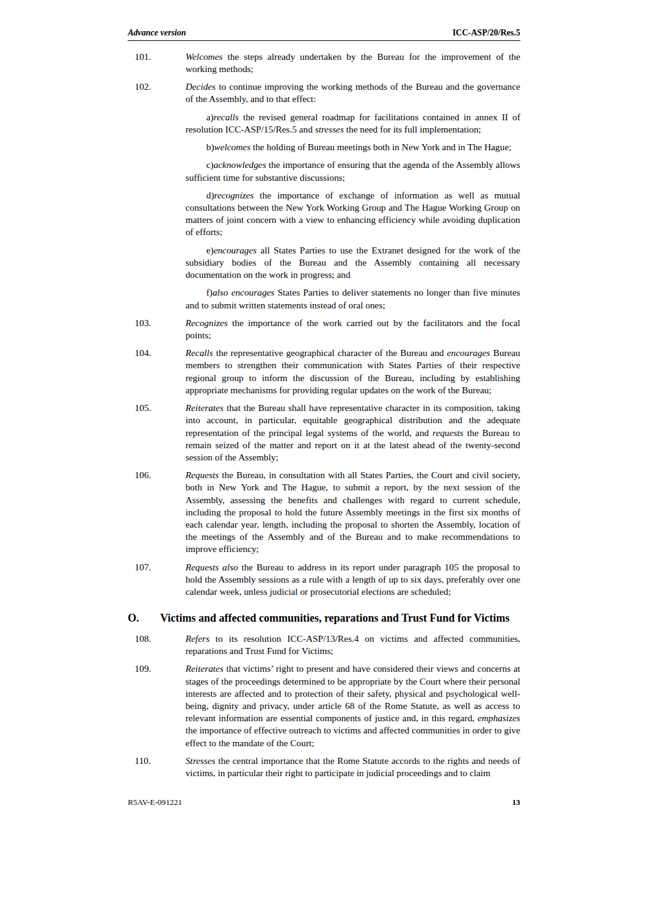Advance version ICC-ASP/20/Res.5
101. Welcomes the steps already undertaken by the Bureau for the improvement of the working methods;
102. Decides to continue improving the working methods of the Bureau and the governance of the Assembly, and to that effect:
a) recalls the revised general roadmap for facilitations contained in annex II of resolution ICC-ASP/15/Res.5 and stresses the need for its full implementation;
b) welcomes the holding of Bureau meetings both in New York and in The Hague;
c) acknowledges the importance of ensuring that the agenda of the Assembly allows sufficient time for substantive discussions;
d) recognizes the importance of exchange of information as well as mutual consultations between the New York Working Group and The Hague Working Group on matters of joint concern with a view to enhancing efficiency while avoiding duplication of efforts;
e) encourages all States Parties to use the Extranet designed for the work of the subsidiary bodies of the Bureau and the Assembly containing all necessary documentation on the work in progress; and
f) also encourages States Parties to deliver statements no longer than five minutes and to submit written statements instead of oral ones;
103. Recognizes the importance of the work carried out by the facilitators and the focal points;
104. Recalls the representative geographical character of the Bureau and encourages Bureau members to strengthen their communication with States Parties of their respective regional group to inform the discussion of the Bureau, including by establishing appropriate mechanisms for providing regular updates on the work of the Bureau;
105. Reiterates that the Bureau shall have representative character in its composition, taking into account, in particular, equitable geographical distribution and the adequate representation of the principal legal systems of the world, and requests the Bureau to remain seized of the matter and report on it at the latest ahead of the twenty-second session of the Assembly;
106. Requests the Bureau, in consultation with all States Parties, the Court and civil society, both in New York and The Hague, to submit a report, by the next session of the Assembly, assessing the benefits and challenges with regard to current schedule, including the proposal to hold the future Assembly meetings in the first six months of each calendar year, length, including the proposal to shorten the Assembly, location of the meetings of the Assembly and of the Bureau and to make recommendations to improve efficiency;
107. Requests also the Bureau to address in its report under paragraph 105 the proposal to hold the Assembly sessions as a rule with a length of up to six days, preferably over one calendar week, unless judicial or prosecutorial elections are scheduled;
O. Victims and affected communities, reparations and Trust Fund for Victims
108. Refers to its resolution ICC-ASP/13/Res.4 on victims and affected communities, reparations and Trust Fund for Victims;
109. Reiterates that victims’ right to present and have considered their views and concerns at stages of the proceedings determined to be appropriate by the Court where their personal interests are affected and to protection of their safety, physical and psychological well-being, dignity and privacy, under article 68 of the Rome Statute, as well as access to relevant information are essential components of justice and, in this regard, emphasizes the importance of effective outreach to victims and affected communities in order to give effect to the mandate of the Court;
110. Stresses the central importance that the Rome Statute accords to the rights and needs of victims, in particular their right to participate in judicial proceedings and to claim
R5AV-E-091221 13